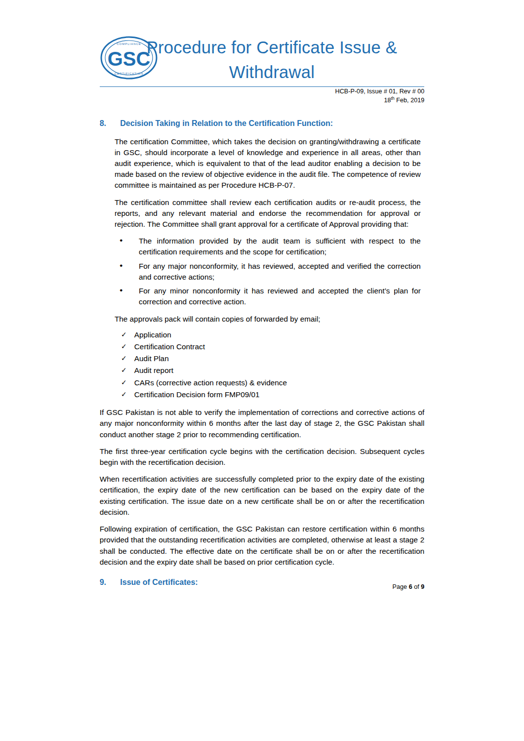GSC COMPLIANCE CERTIFICATION
Procedure for Certificate Issue & Withdrawal
HCB-P-09, Issue # 01, Rev # 00
18th Feb, 2019
8. Decision Taking in Relation to the Certification Function:
The certification Committee, which takes the decision on granting/withdrawing a certificate in GSC, should incorporate a level of knowledge and experience in all areas, other than audit experience, which is equivalent to that of the lead auditor enabling a decision to be made based on the review of objective evidence in the audit file. The competence of review committee is maintained as per Procedure HCB-P-07.
The certification committee shall review each certification audits or re-audit process, the reports, and any relevant material and endorse the recommendation for approval or rejection. The Committee shall grant approval for a certificate of Approval providing that:
The information provided by the audit team is sufficient with respect to the certification requirements and the scope for certification;
For any major nonconformity, it has reviewed, accepted and verified the correction and corrective actions;
For any minor nonconformity it has reviewed and accepted the client’s plan for correction and corrective action.
The approvals pack will contain copies of forwarded by email;
Application
Certification Contract
Audit Plan
Audit report
CARs (corrective action requests) & evidence
Certification Decision form FMP09/01
If GSC Pakistan is not able to verify the implementation of corrections and corrective actions of any major nonconformity within 6 months after the last day of stage 2, the GSC Pakistan shall conduct another stage 2 prior to recommending certification.
The first three-year certification cycle begins with the certification decision. Subsequent cycles begin with the recertification decision.
When recertification activities are successfully completed prior to the expiry date of the existing certification, the expiry date of the new certification can be based on the expiry date of the existing certification. The issue date on a new certificate shall be on or after the recertification decision.
Following expiration of certification, the GSC Pakistan can restore certification within 6 months provided that the outstanding recertification activities are completed, otherwise at least a stage 2 shall be conducted. The effective date on the certificate shall be on or after the recertification decision and the expiry date shall be based on prior certification cycle.
9. Issue of Certificates:
Page 6 of 9